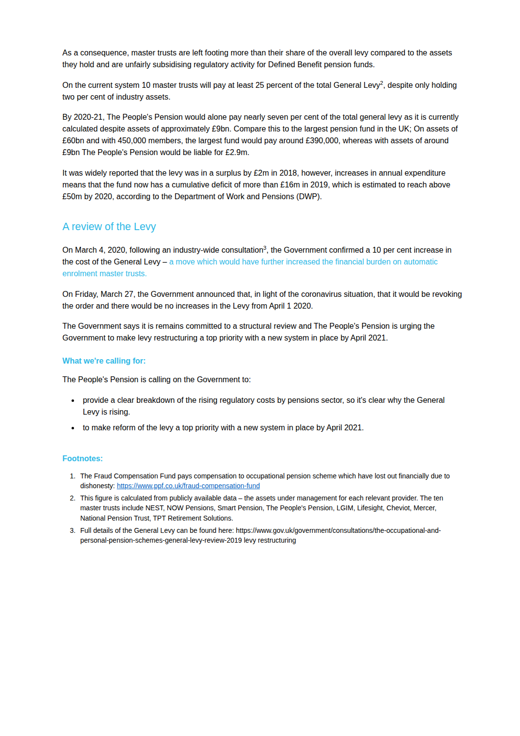As a consequence, master trusts are left footing more than their share of the overall levy compared to the assets they hold and are unfairly subsidising regulatory activity for Defined Benefit pension funds.
On the current system 10 master trusts will pay at least 25 percent of the total General Levy2, despite only holding two per cent of industry assets.
By 2020-21, The People's Pension would alone pay nearly seven per cent of the total general levy as it is currently calculated despite assets of approximately £9bn. Compare this to the largest pension fund in the UK; On assets of £60bn and with 450,000 members, the largest fund would pay around £390,000, whereas with assets of around £9bn The People's Pension would be liable for £2.9m.
It was widely reported that the levy was in a surplus by £2m in 2018, however, increases in annual expenditure means that the fund now has a cumulative deficit of more than £16m in 2019, which is estimated to reach above £50m by 2020, according to the Department of Work and Pensions (DWP).
A review of the Levy
On March 4, 2020, following an industry-wide consultation3, the Government confirmed a 10 per cent increase in the cost of the General Levy – a move which would have further increased the financial burden on automatic enrolment master trusts.
On Friday, March 27, the Government announced that, in light of the coronavirus situation, that it would be revoking the order and there would be no increases in the Levy from April 1 2020.
The Government says it is remains committed to a structural review and The People's Pension is urging the Government to make levy restructuring a top priority with a new system in place by April 2021.
What we're calling for:
The People's Pension is calling on the Government to:
provide a clear breakdown of the rising regulatory costs by pensions sector, so it's clear why the General Levy is rising.
to make reform of the levy a top priority with a new system in place by April 2021.
Footnotes:
The Fraud Compensation Fund pays compensation to occupational pension scheme which have lost out financially due to dishonesty: https://www.ppf.co.uk/fraud-compensation-fund
This figure is calculated from publicly available data – the assets under management for each relevant provider. The ten master trusts include NEST, NOW Pensions, Smart Pension, The People's Pension, LGIM, Lifesight, Cheviot, Mercer, National Pension Trust, TPT Retirement Solutions.
Full details of the General Levy can be found here: https://www.gov.uk/government/consultations/the-occupational-and-personal-pension-schemes-general-levy-review-2019 levy restructuring